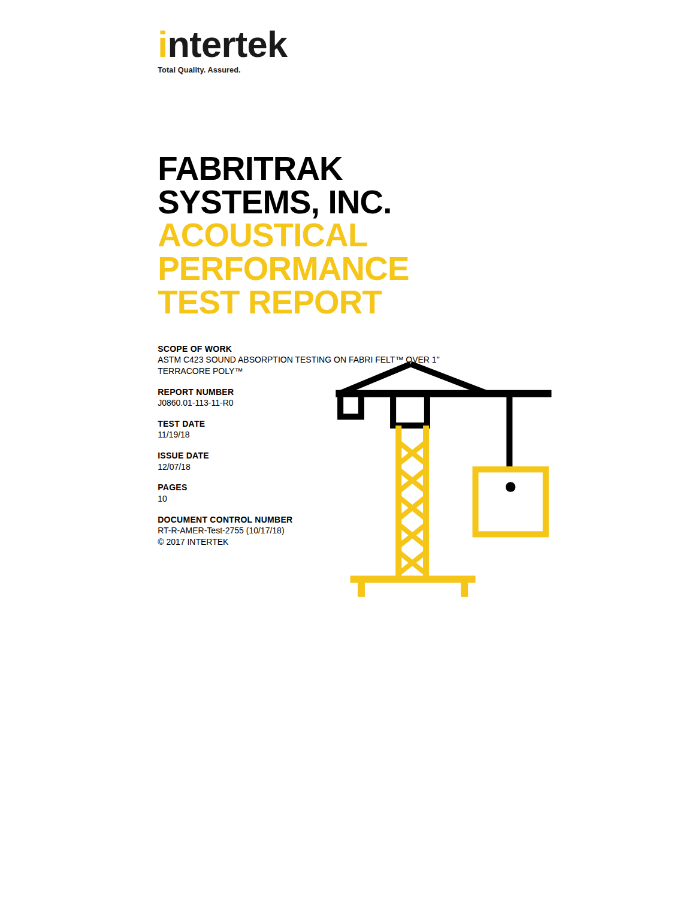intertek
Total Quality. Assured.
Fabritrak Systems, Inc. Acoustical Performance Test Report
SCOPE OF WORK
ASTM C423 SOUND ABSORPTION TESTING ON FABRI FELT™ OVER 1" TERRACORE POLY™
REPORT NUMBER
J0860.01-113-11-R0
TEST DATE
11/19/18
ISSUE DATE
12/07/18
PAGES
10
DOCUMENT CONTROL NUMBER
RT-R-AMER-Test-2755 (10/17/18)
© 2017 INTERTEK